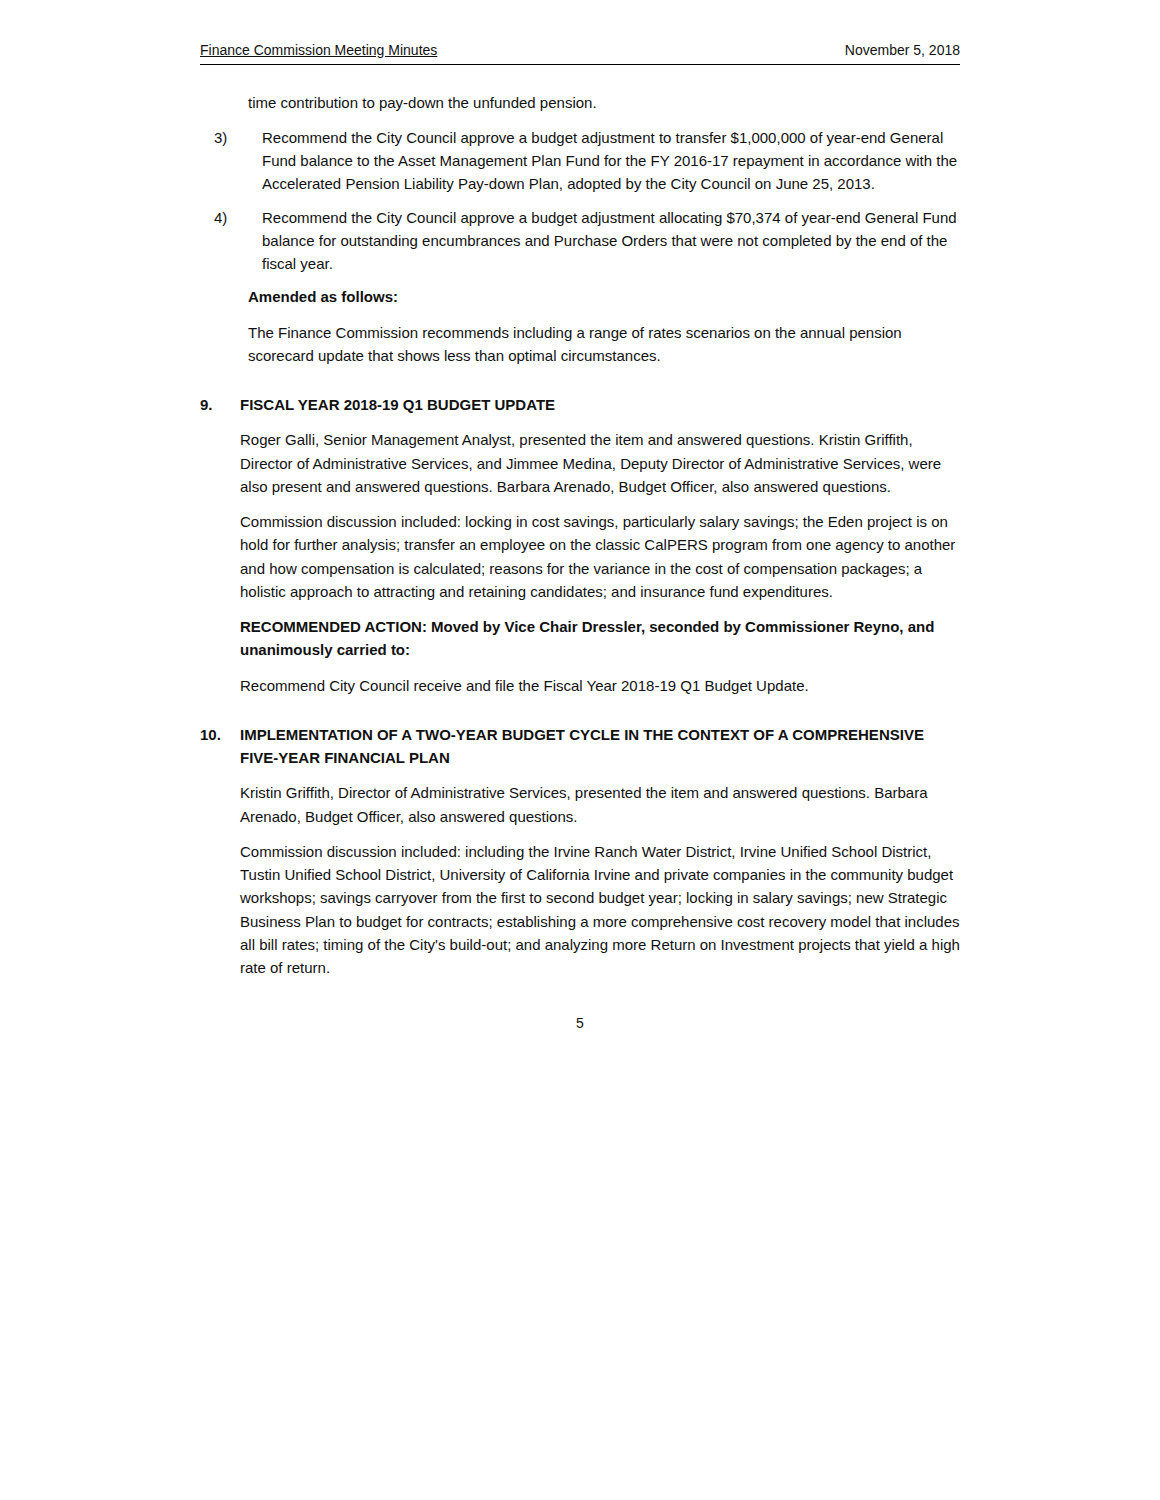Finance Commission Meeting Minutes November 5, 2018
time contribution to pay-down the unfunded pension.
3) Recommend the City Council approve a budget adjustment to transfer $1,000,000 of year-end General Fund balance to the Asset Management Plan Fund for the FY 2016-17 repayment in accordance with the Accelerated Pension Liability Pay-down Plan, adopted by the City Council on June 25, 2013.
4) Recommend the City Council approve a budget adjustment allocating $70,374 of year-end General Fund balance for outstanding encumbrances and Purchase Orders that were not completed by the end of the fiscal year.
Amended as follows:
The Finance Commission recommends including a range of rates scenarios on the annual pension scorecard update that shows less than optimal circumstances.
9. FISCAL YEAR 2018-19 Q1 BUDGET UPDATE
Roger Galli, Senior Management Analyst, presented the item and answered questions. Kristin Griffith, Director of Administrative Services, and Jimmee Medina, Deputy Director of Administrative Services, were also present and answered questions. Barbara Arenado, Budget Officer, also answered questions.
Commission discussion included: locking in cost savings, particularly salary savings; the Eden project is on hold for further analysis; transfer an employee on the classic CalPERS program from one agency to another and how compensation is calculated; reasons for the variance in the cost of compensation packages; a holistic approach to attracting and retaining candidates; and insurance fund expenditures.
RECOMMENDED ACTION: Moved by Vice Chair Dressler, seconded by Commissioner Reyno, and unanimously carried to:
Recommend City Council receive and file the Fiscal Year 2018-19 Q1 Budget Update.
10. IMPLEMENTATION OF A TWO-YEAR BUDGET CYCLE IN THE CONTEXT OF A COMPREHENSIVE FIVE-YEAR FINANCIAL PLAN
Kristin Griffith, Director of Administrative Services, presented the item and answered questions. Barbara Arenado, Budget Officer, also answered questions.
Commission discussion included: including the Irvine Ranch Water District, Irvine Unified School District, Tustin Unified School District, University of California Irvine and private companies in the community budget workshops; savings carryover from the first to second budget year; locking in salary savings; new Strategic Business Plan to budget for contracts; establishing a more comprehensive cost recovery model that includes all bill rates; timing of the City's build-out; and analyzing more Return on Investment projects that yield a high rate of return.
5